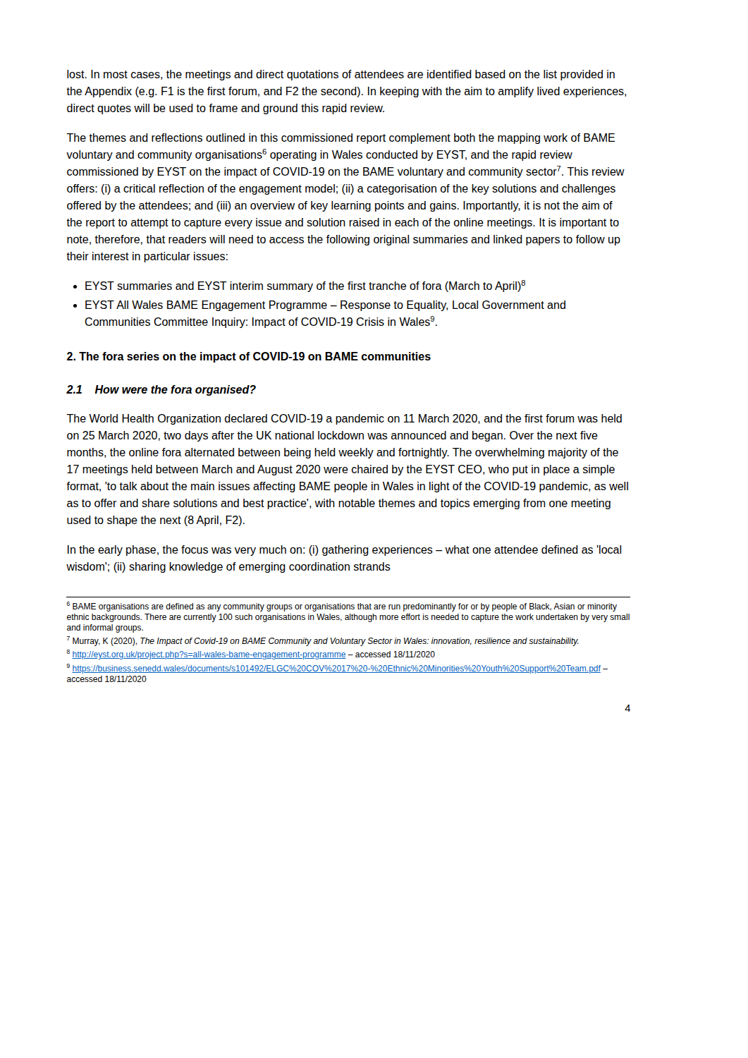lost. In most cases, the meetings and direct quotations of attendees are identified based on the list provided in the Appendix (e.g. F1 is the first forum, and F2 the second). In keeping with the aim to amplify lived experiences, direct quotes will be used to frame and ground this rapid review.
The themes and reflections outlined in this commissioned report complement both the mapping work of BAME voluntary and community organisations6 operating in Wales conducted by EYST, and the rapid review commissioned by EYST on the impact of COVID-19 on the BAME voluntary and community sector7. This review offers: (i) a critical reflection of the engagement model; (ii) a categorisation of the key solutions and challenges offered by the attendees; and (iii) an overview of key learning points and gains. Importantly, it is not the aim of the report to attempt to capture every issue and solution raised in each of the online meetings. It is important to note, therefore, that readers will need to access the following original summaries and linked papers to follow up their interest in particular issues:
EYST summaries and EYST interim summary of the first tranche of fora (March to April)8
EYST All Wales BAME Engagement Programme – Response to Equality, Local Government and Communities Committee Inquiry: Impact of COVID-19 Crisis in Wales9.
2. The fora series on the impact of COVID-19 on BAME communities
2.1 How were the fora organised?
The World Health Organization declared COVID-19 a pandemic on 11 March 2020, and the first forum was held on 25 March 2020, two days after the UK national lockdown was announced and began. Over the next five months, the online fora alternated between being held weekly and fortnightly. The overwhelming majority of the 17 meetings held between March and August 2020 were chaired by the EYST CEO, who put in place a simple format, 'to talk about the main issues affecting BAME people in Wales in light of the COVID-19 pandemic, as well as to offer and share solutions and best practice', with notable themes and topics emerging from one meeting used to shape the next (8 April, F2).
In the early phase, the focus was very much on: (i) gathering experiences – what one attendee defined as 'local wisdom'; (ii) sharing knowledge of emerging coordination strands
6 BAME organisations are defined as any community groups or organisations that are run predominantly for or by people of Black, Asian or minority ethnic backgrounds. There are currently 100 such organisations in Wales, although more effort is needed to capture the work undertaken by very small and informal groups.
7 Murray, K (2020), The Impact of Covid-19 on BAME Community and Voluntary Sector in Wales: innovation, resilience and sustainability.
8 http://eyst.org.uk/project.php?s=all-wales-bame-engagement-programme – accessed 18/11/2020
9 https://business.senedd.wales/documents/s101492/ELGC%20COV%2017%20-%20Ethnic%20Minorities%20Youth%20Support%20Team.pdf – accessed 18/11/2020
4